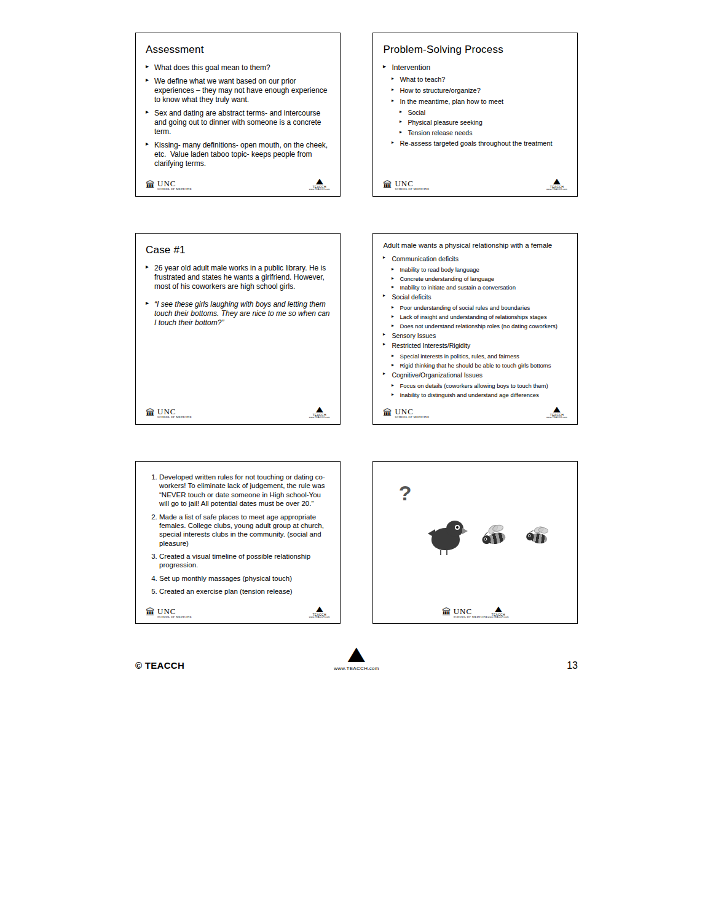Assessment
What does this goal mean to them?
We define what we want based on our prior experiences – they may not have enough experience to know what they truly want.
Sex and dating are abstract terms- and intercourse and going out to dinner with someone is a concrete term.
Kissing- many definitions- open mouth, on the cheek, etc. Value laden taboo topic- keeps people from clarifying terms.
🏛 UNC SCHOOL OF MEDICINE
▲ TEACCH www.TEACCH.com
Problem-Solving Process
Intervention
What to teach?
How to structure/organize?
In the meantime, plan how to meet
Social
Physical pleasure seeking
Tension release needs
Re-assess targeted goals throughout the treatment
🏛 UNC SCHOOL OF MEDICINE
▲ TEACCH www.TEACCH.com
Case #1
26 year old adult male works in a public library. He is frustrated and states he wants a girlfriend. However, most of his coworkers are high school girls.
“I see these girls laughing with boys and letting them touch their bottoms. They are nice to me so when can I touch their bottom?”
🏛 UNC SCHOOL OF MEDICINE
▲ TEACCH www.TEACCH.com
Adult male wants a physical relationship with a female
Communication deficits
Inability to read body language
Concrete understanding of language
Inability to initiate and sustain a conversation
Social deficits
Poor understanding of social rules and boundaries
Lack of insight and understanding of relationships stages
Does not understand relationship roles (no dating coworkers)
Sensory Issues
Restricted Interests/Rigidity
Special interests in politics, rules, and fairness
Rigid thinking that he should be able to touch girls bottoms
Cognitive/Organizational Issues
Focus on details (coworkers allowing boys to touch them)
Inability to distinguish and understand age differences
🏛 UNC SCHOOL OF MEDICINE
▲ TEACCH www.TEACCH.com
Developed written rules for not touching or dating co-workers! To eliminate lack of judgement, the rule was “NEVER touch or date someone in High school-You will go to jail! All potential dates must be over 20.”
Made a list of safe places to meet age appropriate females. College clubs, young adult group at church, special interests clubs in the community. (social and pleasure)
Created a visual timeline of possible relationship progression.
Set up monthly massages (physical touch)
Created an exercise plan (tension release)
🏛 UNC SCHOOL OF MEDICINE
▲ TEACCH www.TEACCH.com
?
🏛 UNC SCHOOL OF MEDICINE
▲ TEACCH www.TEACCH.com
© TEACCH
▲ www.TEACCH.com
13